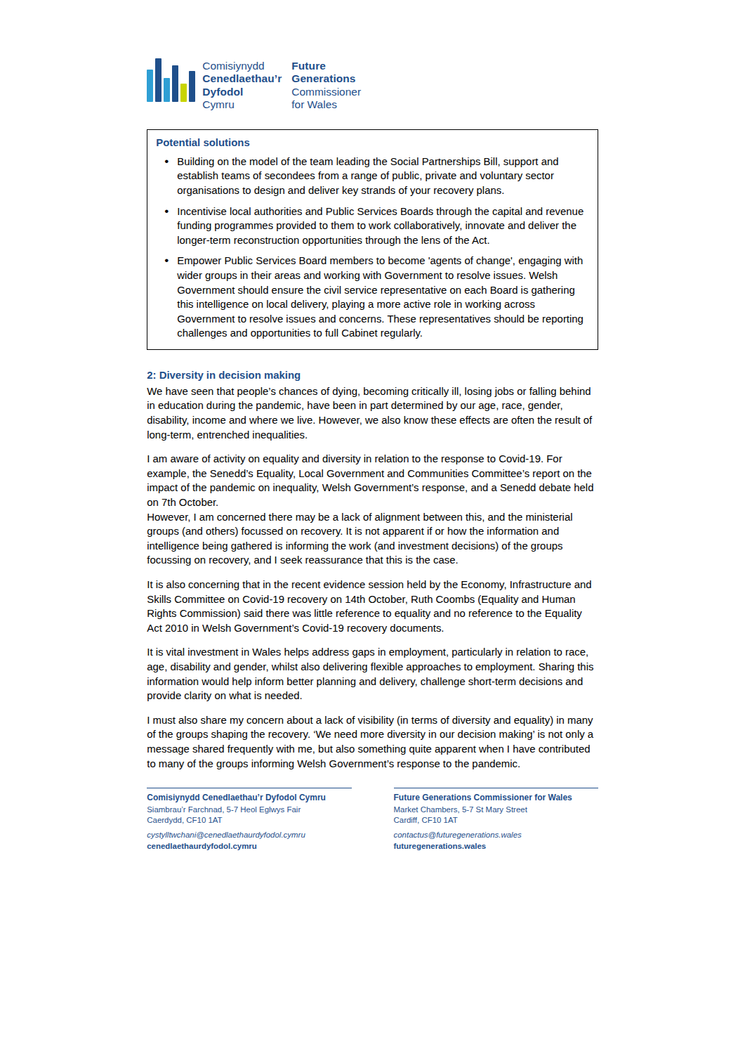Comisiynydd
Cenedlaethau’r
Dyfodol
Cymru
Future
Generations
Commissioner
for Wales
Potential solutions
Building on the model of the team leading the Social Partnerships Bill, support and establish teams of secondees from a range of public, private and voluntary sector organisations to design and deliver key strands of your recovery plans.
Incentivise local authorities and Public Services Boards through the capital and revenue funding programmes provided to them to work collaboratively, innovate and deliver the longer-term reconstruction opportunities through the lens of the Act.
Empower Public Services Board members to become 'agents of change', engaging with wider groups in their areas and working with Government to resolve issues. Welsh Government should ensure the civil service representative on each Board is gathering this intelligence on local delivery, playing a more active role in working across Government to resolve issues and concerns. These representatives should be reporting challenges and opportunities to full Cabinet regularly.
2: Diversity in decision making
We have seen that people’s chances of dying, becoming critically ill, losing jobs or falling behind in education during the pandemic, have been in part determined by our age, race, gender, disability, income and where we live. However, we also know these effects are often the result of long-term, entrenched inequalities.
I am aware of activity on equality and diversity in relation to the response to Covid-19. For example, the Senedd’s Equality, Local Government and Communities Committee’s report on the impact of the pandemic on inequality, Welsh Government’s response, and a Senedd debate held on 7th October.
However, I am concerned there may be a lack of alignment between this, and the ministerial groups (and others) focussed on recovery. It is not apparent if or how the information and intelligence being gathered is informing the work (and investment decisions) of the groups focussing on recovery, and I seek reassurance that this is the case.
It is also concerning that in the recent evidence session held by the Economy, Infrastructure and Skills Committee on Covid-19 recovery on 14th October, Ruth Coombs (Equality and Human Rights Commission) said there was little reference to equality and no reference to the Equality Act 2010 in Welsh Government’s Covid-19 recovery documents.
It is vital investment in Wales helps address gaps in employment, particularly in relation to race, age, disability and gender, whilst also delivering flexible approaches to employment. Sharing this information would help inform better planning and delivery, challenge short-term decisions and provide clarity on what is needed.
I must also share my concern about a lack of visibility (in terms of diversity and equality) in many of the groups shaping the recovery. ‘We need more diversity in our decision making’ is not only a message shared frequently with me, but also something quite apparent when I have contributed to many of the groups informing Welsh Government’s response to the pandemic.
Comisiynydd Cenedlaethau’r Dyfodol Cymru
Siambrau’r Farchnad, 5-7 Heol Eglwys Fair
Caerdydd, CF10 1AT
cystylltwchani@cenedlaethaurdyfodol.cymru
cenedlaethaurdyfodol.cymru
Future Generations Commissioner for Wales
Market Chambers, 5-7 St Mary Street
Cardiff, CF10 1AT
contactus@futuregenerations.wales
futuregenerations.wales